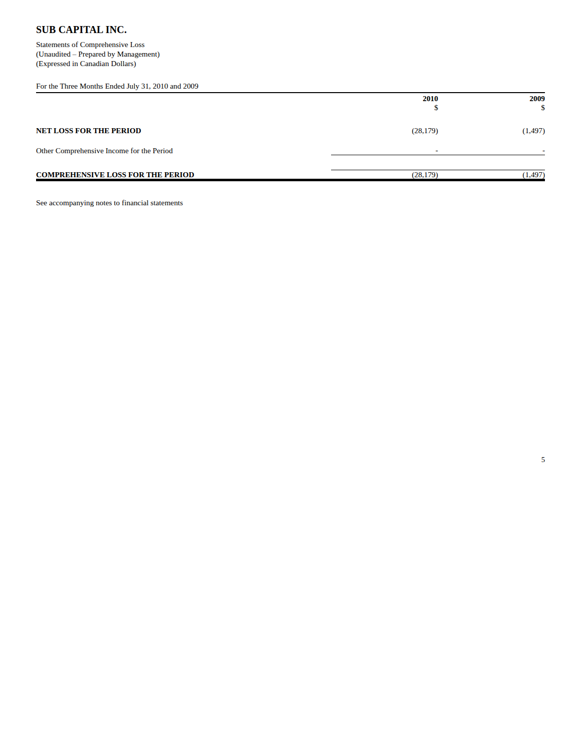SUB CAPITAL INC.
Statements of Comprehensive Loss
(Unaudited – Prepared by Management)
(Expressed in Canadian Dollars)
For the Three Months Ended July 31, 2010 and 2009
| | 2010 | 2009 |
| | $ | $ |
| NET LOSS FOR THE PERIOD | (28,179) | (1,497) |
| Other Comprehensive Income for the Period | - | - |
| COMPREHENSIVE LOSS FOR THE PERIOD | (28,179) | (1,497) |
See accompanying notes to financial statements
5